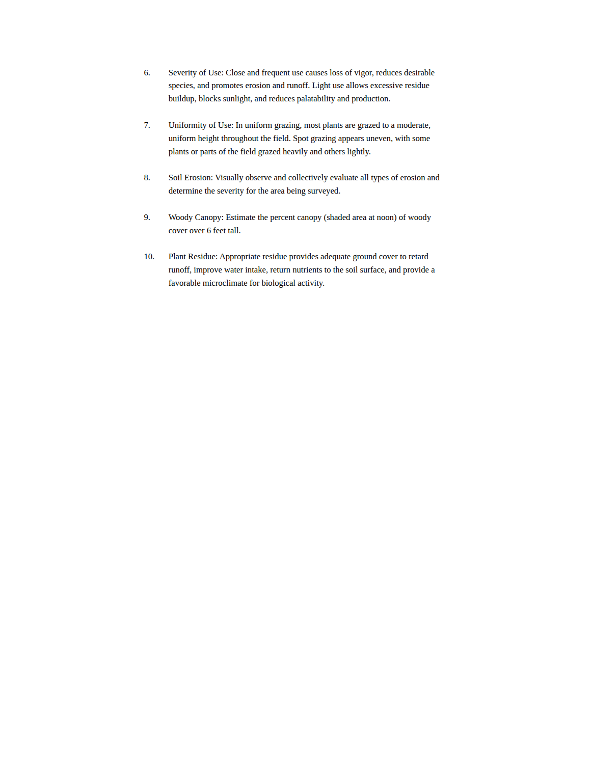6. Severity of Use: Close and frequent use causes loss of vigor, reduces desirable species, and promotes erosion and runoff. Light use allows excessive residue buildup, blocks sunlight, and reduces palatability and production.
7. Uniformity of Use: In uniform grazing, most plants are grazed to a moderate, uniform height throughout the field. Spot grazing appears uneven, with some plants or parts of the field grazed heavily and others lightly.
8. Soil Erosion: Visually observe and collectively evaluate all types of erosion and determine the severity for the area being surveyed.
9. Woody Canopy: Estimate the percent canopy (shaded area at noon) of woody cover over 6 feet tall.
10. Plant Residue: Appropriate residue provides adequate ground cover to retard runoff, improve water intake, return nutrients to the soil surface, and provide a favorable microclimate for biological activity.